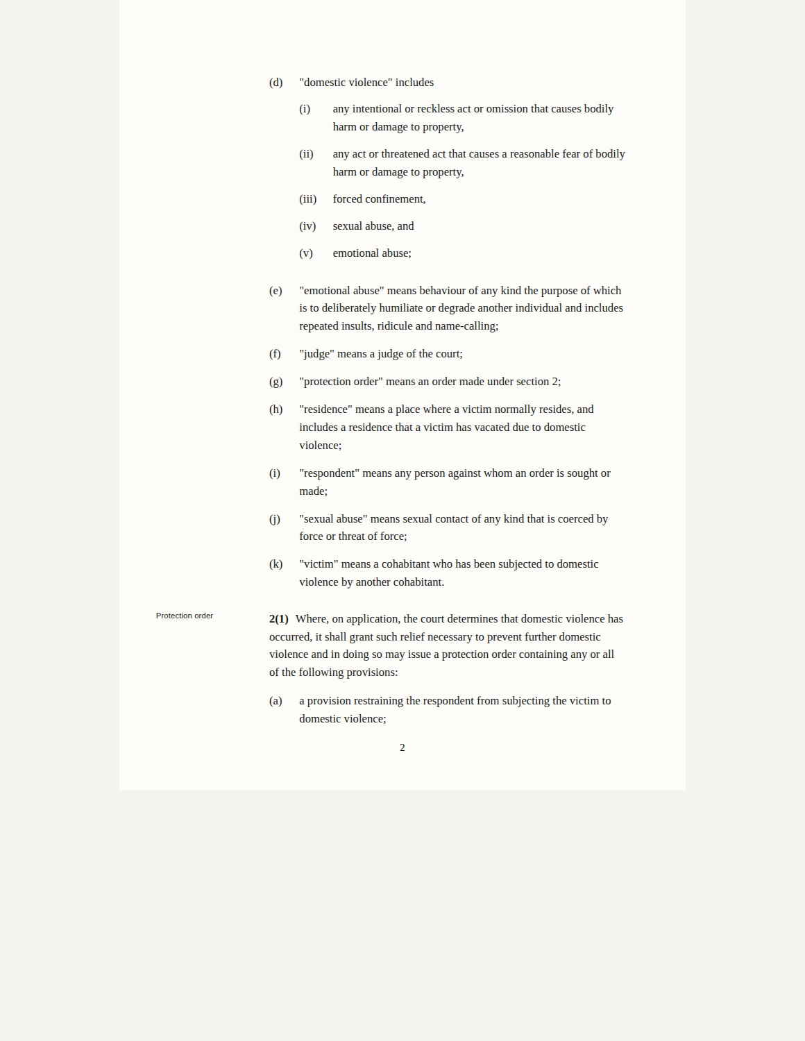(d) "domestic violence" includes
(i) any intentional or reckless act or omission that causes bodily harm or damage to property,
(ii) any act or threatened act that causes a reasonable fear of bodily harm or damage to property,
(iii) forced confinement,
(iv) sexual abuse, and
(v) emotional abuse;
(e) "emotional abuse" means behaviour of any kind the purpose of which is to deliberately humiliate or degrade another individual and includes repeated insults, ridicule and name-calling;
(f) "judge" means a judge of the court;
(g) "protection order" means an order made under section 2;
(h) "residence" means a place where a victim normally resides, and includes a residence that a victim has vacated due to domestic violence;
(i) "respondent" means any person against whom an order is sought or made;
(j) "sexual abuse" means sexual contact of any kind that is coerced by force or threat of force;
(k) "victim" means a cohabitant who has been subjected to domestic violence by another cohabitant.
Protection order
2(1) Where, on application, the court determines that domestic violence has occurred, it shall grant such relief necessary to prevent further domestic violence and in doing so may issue a protection order containing any or all of the following provisions:
(a) a provision restraining the respondent from subjecting the victim to domestic violence;
2